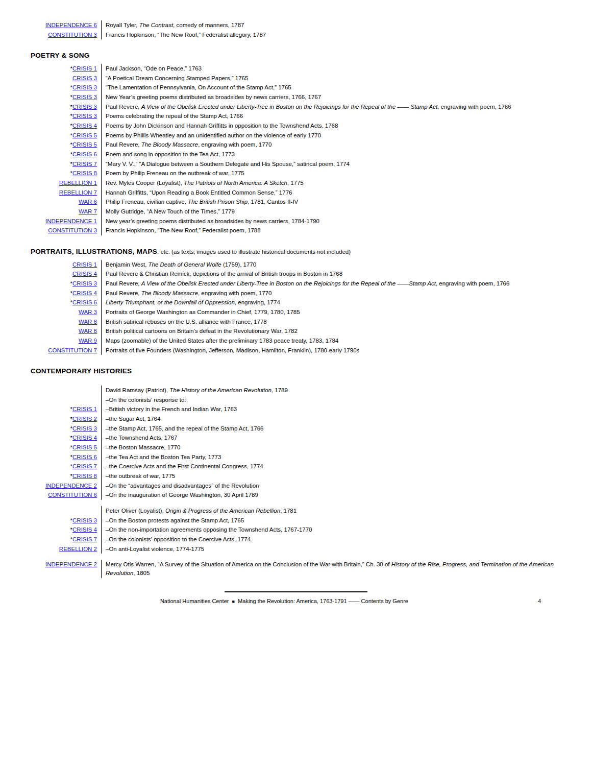| INDEPENDENCE 6 | Royall Tyler, The Contrast , comedy of manners, 1787 |
| CONSTITUTION 3 | Francis Hopkinson, “The New Roof,” Federalist allegory, 1787 |
POETRY & SONG
| * CRISIS 1 | Paul Jackson, “Ode on Peace,” 1763 |
| CRISIS 3 | “A Poetical Dream Concerning Stamped Papers,” 1765 |
| * CRISIS 3 | “The Lamentation of Pennsylvania, On Account of the Stamp Act,” 1765 |
| * CRISIS 3 | New Year’s greeting poems distributed as broadsides by news carriers, 1766, 1767 |
| * CRISIS 3 | Paul Revere, A View of the Obelisk Erected under Liberty-Tree in Boston on the Rejoicings for the Repeal of the —— Stamp Act , engraving with poem, 1766 |
| * CRISIS 3 | Poems celebrating the repeal of the Stamp Act, 1766 |
| * CRISIS 4 | Poems by John Dickinson and Hannah Griffitts in opposition to the Townshend Acts, 1768 |
| * CRISIS 5 | Poems by Phillis Wheatley and an unidentified author on the violence of early 1770 |
| * CRISIS 5 | Paul Revere, The Bloody Massacre , engraving with poem, 1770 |
| * CRISIS 6 | Poem and song in opposition to the Tea Act, 1773 |
| * CRISIS 7 | “Mary V. V.,” “A Dialogue between a Southern Delegate and His Spouse,” satirical poem, 1774 |
| * CRISIS 8 | Poem by Philip Freneau on the outbreak of war, 1775 |
| REBELLION 1 | Rev. Myles Cooper (Loyalist), The Patriots of North America: A Sketch , 1775 |
| REBELLION 7 | Hannah Griffitts, “Upon Reading a Book Entitled Common Sense,” 1776 |
| WAR 6 | Philip Freneau, civilian captive, The British Prison Ship , 1781, Cantos II-IV |
| WAR 7 | Molly Gutridge, “A New Touch of the Times,” 1779 |
| INDEPENDENCE 1 | New year’s greeting poems distributed as broadsides by news carriers, 1784-1790 |
| CONSTITUTION 3 | Francis Hopkinson, “The New Roof,” Federalist poem, 1788 |
PORTRAITS, ILLUSTRATIONS, MAPS, etc. (as texts; images used to illustrate historical documents not included)
| CRISIS 1 | Benjamin West, The Death of General Wolfe (1759), 1770 |
| CRISIS 4 | Paul Revere & Christian Remick, depictions of the arrival of British troops in Boston in 1768 |
| * CRISIS 3 | Paul Revere, A View of the Obelisk Erected under Liberty-Tree in Boston on the Rejoicings for the Repeal of the ——Stamp Act , engraving with poem, 1766 |
| * CRISIS 4 | Paul Revere, The Bloody Massacre , engraving with poem, 1770 |
| * CRISIS 6 | Liberty Triumphant, or the Downfall of Oppression , engraving, 1774 |
| WAR 3 | Portraits of George Washington as Commander in Chief, 1779, 1780, 1785 |
| WAR 8 | British satirical rebuses on the U.S. alliance with France, 1778 |
| WAR 8 | British political cartoons on Britain’s defeat in the Revolutionary War, 1782 |
| WAR 9 | Maps (zoomable) of the United States after the preliminary 1783 peace treaty, 1783, 1784 |
| CONSTITUTION 7 | Portraits of five Founders (Washington, Jefferson, Madison, Hamilton, Franklin), 1780-early 1790s |
CONTEMPORARY HISTORIES
| | David Ramsay (Patriot), The History of the American Revolution , 1789 |
| | –On the colonists’ response to: |
| * CRISIS 1 | –British victory in the French and Indian War, 1763 |
| * CRISIS 2 | –the Sugar Act, 1764 |
| * CRISIS 3 | –the Stamp Act, 1765, and the repeal of the Stamp Act, 1766 |
| * CRISIS 4 | –the Townshend Acts, 1767 |
| * CRISIS 5 | –the Boston Massacre, 1770 |
| * CRISIS 6 | –the Tea Act and the Boston Tea Party, 1773 |
| * CRISIS 7 | –the Coercive Acts and the First Continental Congress, 1774 |
| * CRISIS 8 | –the outbreak of war, 1775 |
| INDEPENDENCE 2 | –On the “advantages and disadvantages” of the Revolution |
| CONSTITUTION 6 | –On the inauguration of George Washington, 30 April 1789 |
| | Peter Oliver (Loyalist), Origin & Progress of the American Rebellion , 1781 |
| * CRISIS 3 | –On the Boston protests against the Stamp Act, 1765 |
| * CRISIS 4 | –On the non-importation agreements opposing the Townshend Acts, 1767-1770 |
| * CRISIS 7 | –On the colonists’ opposition to the Coercive Acts, 1774 |
| REBELLION 2 | –On anti-Loyalist violence, 1774-1775 |
| INDEPENDENCE 2 | Mercy Otis Warren, “A Survey of the Situation of America on the Conclusion of the War with Britain,” Ch. 30 of History of the Rise, Progress, and Termination of the American Revolution , 1805 |
National Humanities Center ■ Making the Revolution: America, 1763-1791 —— Contents by Genre 4